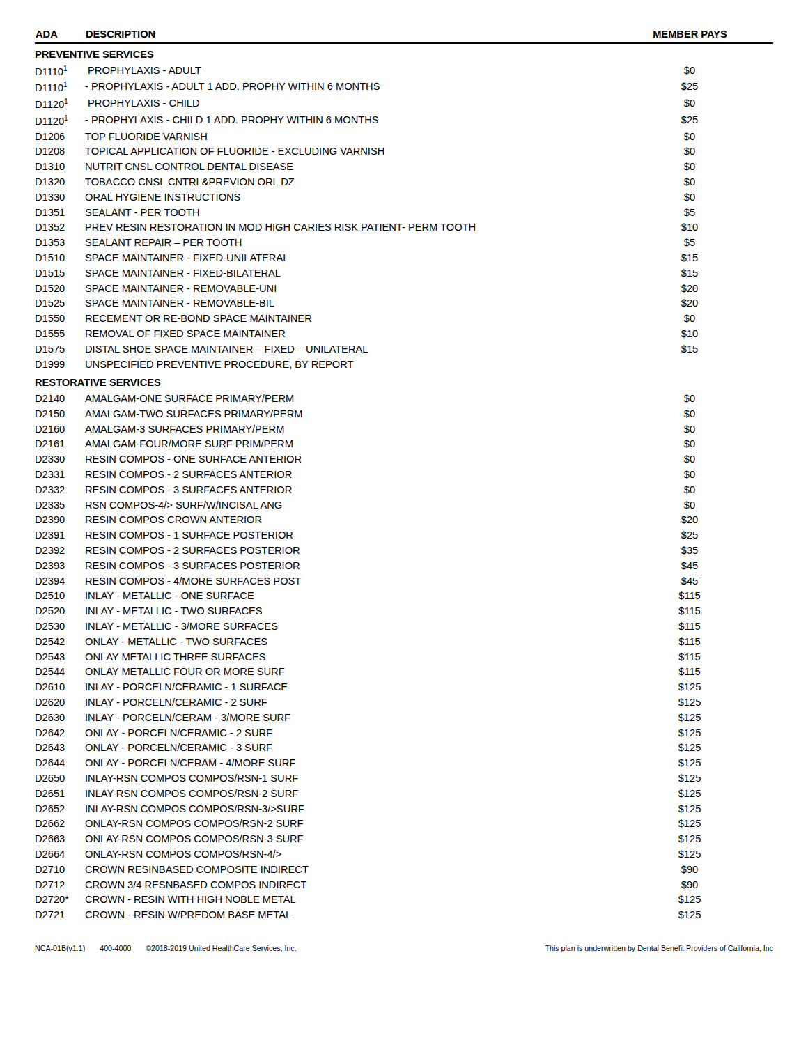| ADA | DESCRIPTION | MEMBER PAYS |
| --- | --- | --- |
| PREVENTIVE SERVICES |
| D1110 1 | PROPHYLAXIS - ADULT | $0 |
| D1110 1 | - PROPHYLAXIS - ADULT 1 ADD. PROPHY WITHIN 6 MONTHS | $25 |
| D1120 1 | PROPHYLAXIS - CHILD | $0 |
| D1120 1 | - PROPHYLAXIS - CHILD 1 ADD. PROPHY WITHIN 6 MONTHS | $25 |
| D1206 | TOP FLUORIDE VARNISH | $0 |
| D1208 | TOPICAL APPLICATION OF FLUORIDE - EXCLUDING VARNISH | $0 |
| D1310 | NUTRIT CNSL CONTROL DENTAL DISEASE | $0 |
| D1320 | TOBACCO CNSL CNTRL&PREVION ORL DZ | $0 |
| D1330 | ORAL HYGIENE INSTRUCTIONS | $0 |
| D1351 | SEALANT - PER TOOTH | $5 |
| D1352 | PREV RESIN RESTORATION IN MOD HIGH CARIES RISK PATIENT- PERM TOOTH | $10 |
| D1353 | SEALANT REPAIR – PER TOOTH | $5 |
| D1510 | SPACE MAINTAINER - FIXED-UNILATERAL | $15 |
| D1515 | SPACE MAINTAINER - FIXED-BILATERAL | $15 |
| D1520 | SPACE MAINTAINER - REMOVABLE-UNI | $20 |
| D1525 | SPACE MAINTAINER - REMOVABLE-BIL | $20 |
| D1550 | RECEMENT OR RE-BOND SPACE MAINTAINER | $0 |
| D1555 | REMOVAL OF FIXED SPACE MAINTAINER | $10 |
| D1575 | DISTAL SHOE SPACE MAINTAINER – FIXED – UNILATERAL | $15 |
| D1999 | UNSPECIFIED PREVENTIVE PROCEDURE, BY REPORT | |
| RESTORATIVE SERVICES |
| D2140 | AMALGAM-ONE SURFACE PRIMARY/PERM | $0 |
| D2150 | AMALGAM-TWO SURFACES PRIMARY/PERM | $0 |
| D2160 | AMALGAM-3 SURFACES PRIMARY/PERM | $0 |
| D2161 | AMALGAM-FOUR/MORE SURF PRIM/PERM | $0 |
| D2330 | RESIN COMPOS - ONE SURFACE ANTERIOR | $0 |
| D2331 | RESIN COMPOS - 2 SURFACES ANTERIOR | $0 |
| D2332 | RESIN COMPOS - 3 SURFACES ANTERIOR | $0 |
| D2335 | RSN COMPOS-4/> SURF/W/INCISAL ANG | $0 |
| D2390 | RESIN COMPOS CROWN ANTERIOR | $20 |
| D2391 | RESIN COMPOS - 1 SURFACE POSTERIOR | $25 |
| D2392 | RESIN COMPOS - 2 SURFACES POSTERIOR | $35 |
| D2393 | RESIN COMPOS - 3 SURFACES POSTERIOR | $45 |
| D2394 | RESIN COMPOS - 4/MORE SURFACES POST | $45 |
| D2510 | INLAY - METALLIC - ONE SURFACE | $115 |
| D2520 | INLAY - METALLIC - TWO SURFACES | $115 |
| D2530 | INLAY - METALLIC - 3/MORE SURFACES | $115 |
| D2542 | ONLAY - METALLIC - TWO SURFACES | $115 |
| D2543 | ONLAY METALLIC THREE SURFACES | $115 |
| D2544 | ONLAY METALLIC FOUR OR MORE SURF | $115 |
| D2610 | INLAY - PORCELN/CERAMIC - 1 SURFACE | $125 |
| D2620 | INLAY - PORCELN/CERAMIC - 2 SURF | $125 |
| D2630 | INLAY - PORCELN/CERAM - 3/MORE SURF | $125 |
| D2642 | ONLAY - PORCELN/CERAMIC - 2 SURF | $125 |
| D2643 | ONLAY - PORCELN/CERAMIC - 3 SURF | $125 |
| D2644 | ONLAY - PORCELN/CERAM - 4/MORE SURF | $125 |
| D2650 | INLAY-RSN COMPOS COMPOS/RSN-1 SURF | $125 |
| D2651 | INLAY-RSN COMPOS COMPOS/RSN-2 SURF | $125 |
| D2652 | INLAY-RSN COMPOS COMPOS/RSN-3/>SURF | $125 |
| D2662 | ONLAY-RSN COMPOS COMPOS/RSN-2 SURF | $125 |
| D2663 | ONLAY-RSN COMPOS COMPOS/RSN-3 SURF | $125 |
| D2664 | ONLAY-RSN COMPOS COMPOS/RSN-4/> | $125 |
| D2710 | CROWN RESINBASED COMPOSITE INDIRECT | $90 |
| D2712 | CROWN 3/4 RESNBASED COMPOS INDIRECT | $90 |
| D2720* | CROWN - RESIN WITH HIGH NOBLE METAL | $125 |
| D2721 | CROWN - RESIN W/PREDOM BASE METAL | $125 |
NCA-01B(v1.1) 400-4000 ©2018-2019 United HealthCare Services, Inc.
This plan is underwritten by Dental Benefit Providers of California, Inc